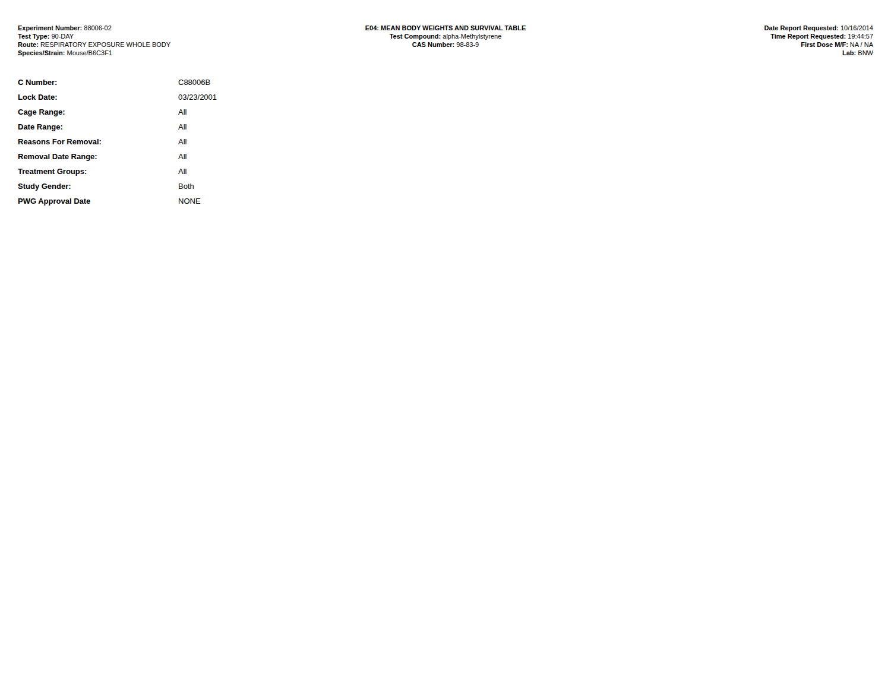| Experiment Number: 88006-02 | E04: MEAN BODY WEIGHTS AND SURVIVAL TABLE | Date Report Requested: 10/16/2014 |
| Test Type: 90-DAY | Test Compound: alpha-Methylstyrene | Time Report Requested: 19:44:57 |
| Route: RESPIRATORY EXPOSURE WHOLE BODY | CAS Number: 98-83-9 | First Dose M/F: NA / NA |
| Species/Strain: Mouse/B6C3F1 | | Lab: BNW |
| C Number: | C88006B |
| Lock Date: | 03/23/2001 |
| Cage Range: | All |
| Date Range: | All |
| Reasons For Removal: | All |
| Removal Date Range: | All |
| Treatment Groups: | All |
| Study Gender: | Both |
| PWG Approval Date | NONE |